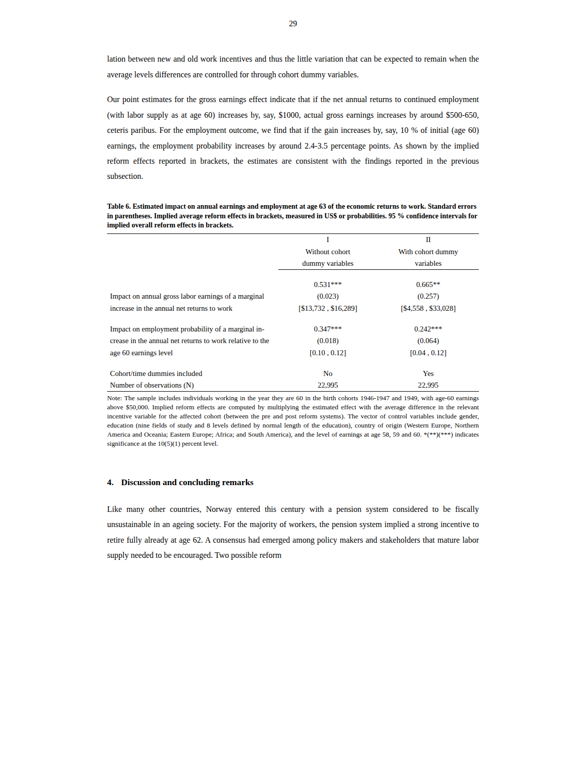29
lation between new and old work incentives and thus the little variation that can be expected to remain when the average levels differences are controlled for through cohort dummy variables.
Our point estimates for the gross earnings effect indicate that if the net annual returns to continued employment (with labor supply as at age 60) increases by, say, $1000, actual gross earnings increases by around $500-650, ceteris paribus. For the employment outcome, we find that if the gain increases by, say, 10 % of initial (age 60) earnings, the employment probability increases by around 2.4-3.5 percentage points. As shown by the implied reform effects reported in brackets, the estimates are consistent with the findings reported in the previous subsection.
Table 6. Estimated impact on annual earnings and employment at age 63 of the economic returns to work. Standard errors in parentheses. Implied average reform effects in brackets, measured in US$ or probabilities. 95 % confidence intervals for implied overall reform effects in brackets.
| | I | II |
| --- | --- | --- |
| | Without cohort | With cohort dummy |
| | dummy variables | variables |
| | 0.531*** | 0.665** |
| Impact on annual gross labor earnings of a marginal | (0.023) | (0.257) |
| increase in the annual net returns to work | [$13,732 , $16,289] | [$4,558 , $33,028] |
| Impact on employment probability of a marginal in- | 0.347*** | 0.242*** |
| crease in the annual net returns to work relative to the | (0.018) | (0.064) |
| age 60 earnings level | [0.10 , 0.12] | [0.04 , 0.12] |
| Cohort/time dummies included | No | Yes |
| Number of observations (N) | 22,995 | 22,995 |
Note: The sample includes individuals working in the year they are 60 in the birth cohorts 1946-1947 and 1949, with age-60 earnings above $50,000. Implied reform effects are computed by multiplying the estimated effect with the average difference in the relevant incentive variable for the affected cohort (between the pre and post reform systems). The vector of control variables include gender, education (nine fields of study and 8 levels defined by normal length of the education), country of origin (Western Europe, Northern America and Oceania; Eastern Europe; Africa; and South America), and the level of earnings at age 58, 59 and 60. *(**)(***) indicates significance at the 10(5)(1) percent level.
4. Discussion and concluding remarks
Like many other countries, Norway entered this century with a pension system considered to be fiscally unsustainable in an ageing society. For the majority of workers, the pension system implied a strong incentive to retire fully already at age 62. A consensus had emerged among policy makers and stakeholders that mature labor supply needed to be encouraged. Two possible reform